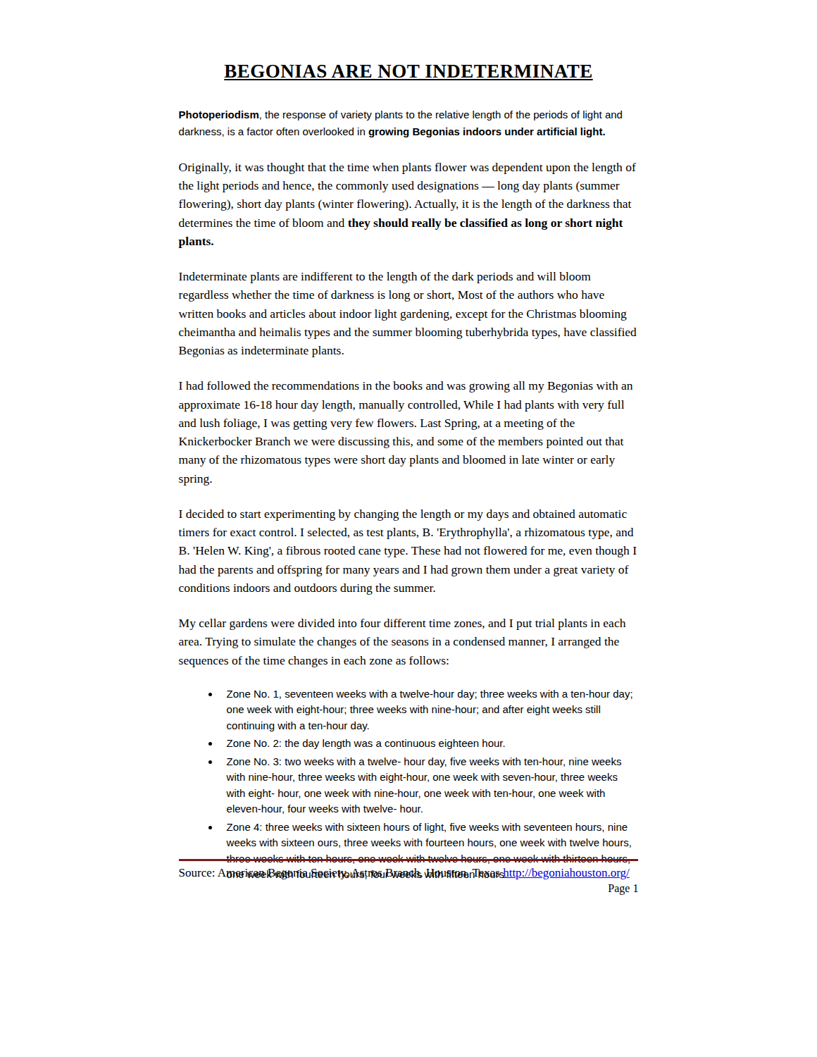BEGONIAS ARE NOT INDETERMINATE
Photoperiodism, the response of variety plants to the relative length of the periods of light and darkness, is a factor often overlooked in growing Begonias indoors under artificial light.
Originally, it was thought that the time when plants flower was dependent upon the length of the light periods and hence, the commonly used designations — long day plants (summer flowering), short day plants (winter flowering). Actually, it is the length of the darkness that determines the time of bloom and they should really be classified as long or short night plants.
Indeterminate plants are indifferent to the length of the dark periods and will bloom regardless whether the time of darkness is long or short, Most of the authors who have written books and articles about indoor light gardening, except for the Christmas blooming cheimantha and heimalis types and the summer blooming tuberhybrida types, have classified Begonias as indeterminate plants.
I had followed the recommendations in the books and was growing all my Begonias with an approximate 16-18 hour day length, manually controlled, While I had plants with very full and lush foliage, I was getting very few flowers. Last Spring, at a meeting of the Knickerbocker Branch we were discussing this, and some of the members pointed out that many of the rhizomatous types were short day plants and bloomed in late winter or early spring.
I decided to start experimenting by changing the length or my days and obtained automatic timers for exact control. I selected, as test plants, B. 'Erythrophylla', a rhizomatous type, and B. 'Helen W. King', a fibrous rooted cane type. These had not flowered for me, even though I had the parents and offspring for many years and I had grown them under a great variety of conditions indoors and outdoors during the summer.
My cellar gardens were divided into four different time zones, and I put trial plants in each area. Trying to simulate the changes of the seasons in a condensed manner, I arranged the sequences of the time changes in each zone as follows:
Zone No. 1, seventeen weeks with a twelve-hour day; three weeks with a ten-hour day; one week with eight-hour; three weeks with nine-hour; and after eight weeks still continuing with a ten-hour day.
Zone No. 2: the day length was a continuous eighteen hour.
Zone No. 3: two weeks with a twelve- hour day, five weeks with ten-hour, nine weeks with nine-hour, three weeks with eight-hour, one week with seven-hour, three weeks with eight- hour, one week with nine-hour, one week with ten-hour, one week with eleven-hour, four weeks with twelve- hour.
Zone 4: three weeks with sixteen hours of light, five weeks with seventeen hours, nine weeks with sixteen ours, three weeks with fourteen hours, one week with twelve hours, three weeks with ten hours, one week with twelve hours, one week with thirteen hours, one week with fourteen hours, four weeks with fifteen hours.
Source: American Begonia Society, Astros Branch, Houston, Texas http://begoniahouston.org/
Page 1